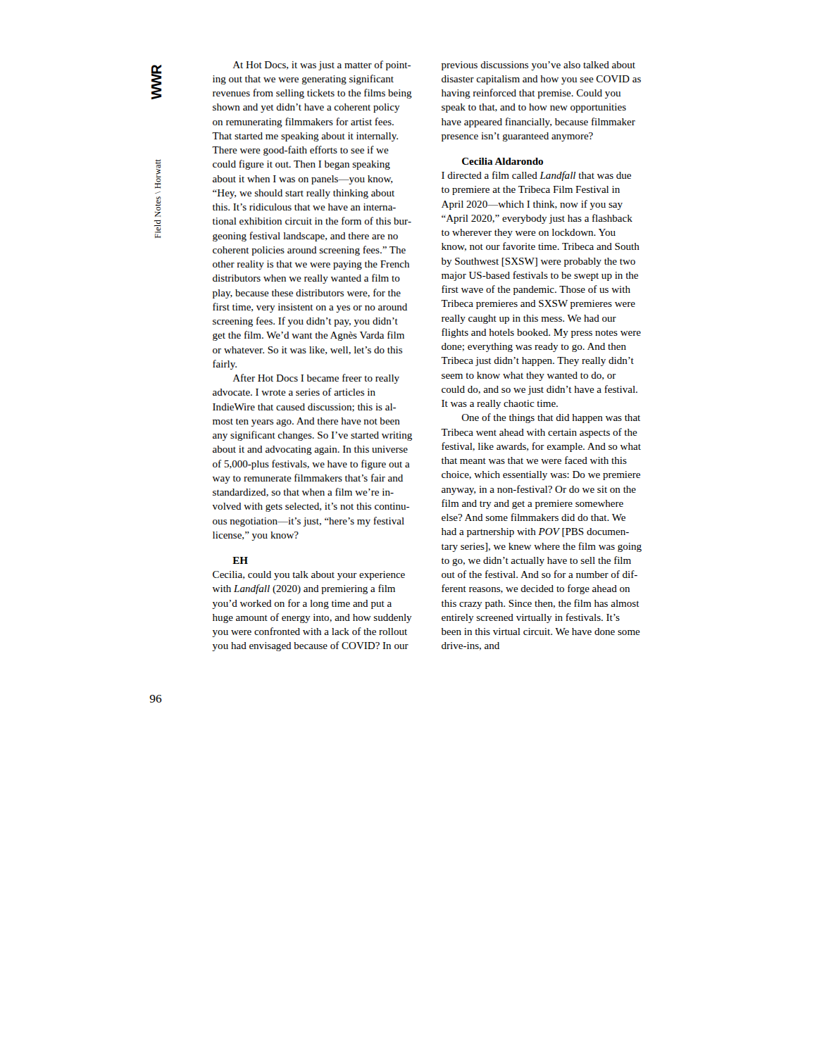WWR
Field Notes \ Horwatt
96
At Hot Docs, it was just a matter of pointing out that we were generating significant revenues from selling tickets to the films being shown and yet didn’t have a coherent policy on remunerating filmmakers for artist fees. That started me speaking about it internally. There were good-faith efforts to see if we could figure it out. Then I began speaking about it when I was on panels—you know, “Hey, we should start really thinking about this. It’s ridiculous that we have an international exhibition circuit in the form of this burgeoning festival landscape, and there are no coherent policies around screening fees.” The other reality is that we were paying the French distributors when we really wanted a film to play, because these distributors were, for the first time, very insistent on a yes or no around screening fees. If you didn’t pay, you didn’t get the film. We’d want the Agnès Varda film or whatever. So it was like, well, let’s do this fairly.
After Hot Docs I became freer to really advocate. I wrote a series of articles in IndieWire that caused discussion; this is almost ten years ago. And there have not been any significant changes. So I’ve started writing about it and advocating again. In this universe of 5,000-plus festivals, we have to figure out a way to remunerate filmmakers that’s fair and standardized, so that when a film we’re involved with gets selected, it’s not this continuous negotiation—it’s just, “here’s my festival license,” you know?
EH
Cecilia, could you talk about your experience with Landfall (2020) and premiering a film you’d worked on for a long time and put a huge amount of energy into, and how suddenly you were confronted with a lack of the rollout you had envisaged because of COVID? In our previous discussions you’ve also talked about disaster capitalism and how you see COVID as having reinforced that premise. Could you speak to that, and to how new opportunities have appeared financially, because filmmaker presence isn’t guaranteed anymore?
Cecilia Aldarondo
I directed a film called Landfall that was due to premiere at the Tribeca Film Festival in April 2020—which I think, now if you say “April 2020,” everybody just has a flashback to wherever they were on lockdown. You know, not our favorite time. Tribeca and South by Southwest [SXSW] were probably the two major US-based festivals to be swept up in the first wave of the pandemic. Those of us with Tribeca premieres and SXSW premieres were really caught up in this mess. We had our flights and hotels booked. My press notes were done; everything was ready to go. And then Tribeca just didn’t happen. They really didn’t seem to know what they wanted to do, or could do, and so we just didn’t have a festival. It was a really chaotic time.
One of the things that did happen was that Tribeca went ahead with certain aspects of the festival, like awards, for example. And so what that meant was that we were faced with this choice, which essentially was: Do we premiere anyway, in a non-festival? Or do we sit on the film and try and get a premiere somewhere else? And some filmmakers did do that. We had a partnership with POV [PBS documentary series], we knew where the film was going to go, we didn’t actually have to sell the film out of the festival. And so for a number of different reasons, we decided to forge ahead on this crazy path. Since then, the film has almost entirely screened virtually in festivals. It’s been in this virtual circuit. We have done some drive-ins, and